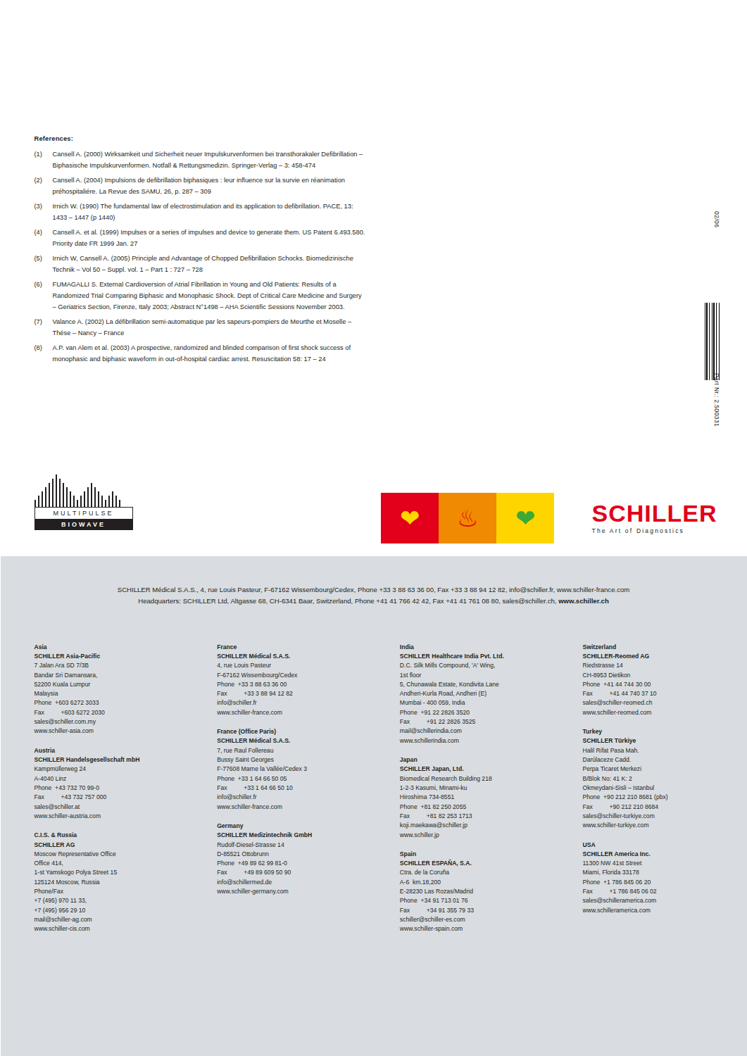References:
(1) Cansell A. (2000) Wirksamkeit und Sicherheit neuer Impulskurvenformen bei transthorakaler Defibrillation – Biphasische Impulskurvenformen. Notfall & Rettungsmedizin. Springer-Verlag – 3: 458-474
(2) Cansell A. (2004) Impulsions de defibrillation biphasiques : leur influence sur la survie en réanimation préhospitaliére. La Revue des SAMU, 26, p. 287 – 309
(3) Irnich W. (1990) The fundamental law of electrostimulation and its application to defibrillation. PACE, 13: 1433 – 1447 (p 1440)
(4) Cansell A. et al. (1999) Impulses or a series of impulses and device to generate them. US Patent 6.493.580. Priority date FR 1999 Jan. 27
(5) Irnich W, Cansell A. (2005) Principle and Advantage of Chopped Defibrillation Schocks. Biomedizinische Technik – Vol 50 – Suppl. vol. 1 – Part 1 : 727 – 728
(6) FUMAGALLI S. External Cardioversion of Atrial Fibrillation in Young and Old Patients: Results of a Randomized Trial Comparing Biphasic and Monophasic Shock. Dept of Critical Care Medicine and Surgery – Geriatrics Section, Firenze, Italy 2003; Abstract N°1498 – AHA Scientific Sessions November 2003.
(7) Valance A. (2002) La défibrillation semi-automatique par les sapeurs-pompiers de Meurthe et Moselle – Thése – Nancy – France
(8) A.P. van Alem et al. (2003) A prospective, randomized and blinded comparison of first shock success of monophasic and biphasic waveform in out-of-hospital cardiac arrest. Resuscitation 58: 17 – 24
02/06
Part Nr.: 2.500331
MULTIPULSE
BIOWAVE
❤
♨
❤
SCHILLER
The Art of Diagnostics
SCHILLER Médical S.A.S., 4, rue Louis Pasteur, F-67162 Wissembourg/Cedex, Phone +33 3 88 63 36 00, Fax +33 3 88 94 12 82, info@schiller.fr, www.schiller-france.com
Headquarters: SCHILLER Ltd, Altgasse 68, CH-6341 Baar, Switzerland, Phone +41 41 766 42 42, Fax +41 41 761 08 80, sales@schiller.ch, www.schiller.ch
Asia
SCHILLER Asia-Pacific
7 Jalan Ara SD 7/3B
Bandar Sri Damansara,
52200 Kuala Lumpur
Malaysia
Phone +603 6272 3033
Fax+603 6272 2030
sales@schiller.com.my
www.schiller-asia.com
Austria
SCHILLER Handelsgesellschaft mbH
Kampmüllerweg 24
A-4040 Linz
Phone +43 732 70 99-0
Fax+43 732 757 000
sales@schiller.at
www.schiller-austria.com
C.I.S. & Russia
SCHILLER AG
Moscow Representative Office
Office 414,
1-st Yamskogo Polya Street 15
125124 Moscow, Russia
Phone/Fax
+7 (495) 970 11 33,
+7 (495) 956 29 10
mail@schiller-ag.com
www.schiller-cis.com
France
SCHILLER Médical S.A.S.
4, rue Louis Pasteur
F-67162 Wissembourg/Cedex
Phone +33 3 88 63 36 00
Fax+33 3 88 94 12 82
info@schiller.fr
www.schiller-france.com
France (Office Paris)
SCHILLER Médical S.A.S.
7, rue Raul Follereau
Bussy Saint Georges
F-77608 Marne la Vallée/Cedex 3
Phone +33 1 64 66 50 05
Fax+33 1 64 66 50 10
info@schiller.fr
www.schiller-france.com
Germany
SCHILLER Medizintechnik GmbH
Rudolf-Diesel-Strasse 14
D-85521 Ottobrunn
Phone +49 89 62 99 81-0
Fax+49 89 609 50 90
info@schillermed.de
www.schiller-germany.com
India
SCHILLER Healthcare India Pvt. Ltd.
D.C. Silk Mills Compound, 'A' Wing,
1st floor
5, Chunawala Estate, Kondivita Lane
Andheri-Kurla Road, Andheri (E)
Mumbai - 400 059, India
Phone +91 22 2826 3520
Fax+91 22 2826 3525
mail@schillerindia.com
www.schillerindia.com
Japan
SCHILLER Japan, Ltd.
Biomedical Research Building 218
1-2-3 Kasumi, Minami-ku
Hiroshima 734-8551
Phone +81 82 250 2055
Fax+81 82 253 1713
koji.maekawa@schiller.jp
www.schiller.jp
Spain
SCHILLER ESPAÑA, S.A.
Ctra. de la Coruña
A-6 km.18,200
E-28230 Las Rozas/Madrid
Phone +34 91 713 01 76
Fax+34 91 355 79 33
schiller@schiller-es.com
www.schiller-spain.com
Switzerland
SCHILLER-Reomed AG
Riedstrasse 14
CH-8953 Dietikon
Phone +41 44 744 30 00
Fax+41 44 740 37 10
sales@schiller-reomed.ch
www.schiller-reomed.com
Turkey
SCHILLER Türkiye
Halil Rifat Pasa Mah.
Darúlaceze Cadd.
Perpa Ticaret Merkezi
B/Blok No: 41 K: 2
Okmeydani-Sisli – Istanbul
Phone +90 212 210 8681 (pbx)
Fax+90 212 210 8684
sales@schiller-turkiye.com
www.schiller-turkiye.com
USA
SCHILLER America Inc.
11300 NW 41st Street
Miami, Florida 33178
Phone +1 786 845 06 20
Fax+1 786 845 06 02
sales@schilleramerica.com
www.schilleramerica.com